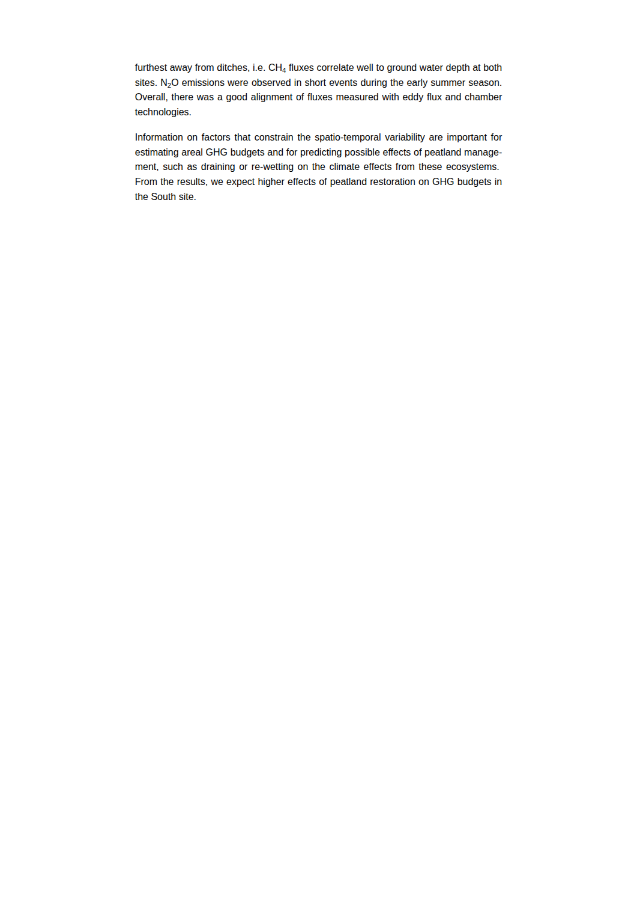furthest away from ditches, i.e. CH4 fluxes correlate well to ground water depth at both sites. N2O emissions were observed in short events during the early summer season. Overall, there was a good alignment of fluxes measured with eddy flux and chamber technologies.
Information on factors that constrain the spatio-temporal variability are important for estimating areal GHG budgets and for predicting possible effects of peatland management, such as draining or re-wetting on the climate effects from these ecosystems. From the results, we expect higher effects of peatland restoration on GHG budgets in the South site.